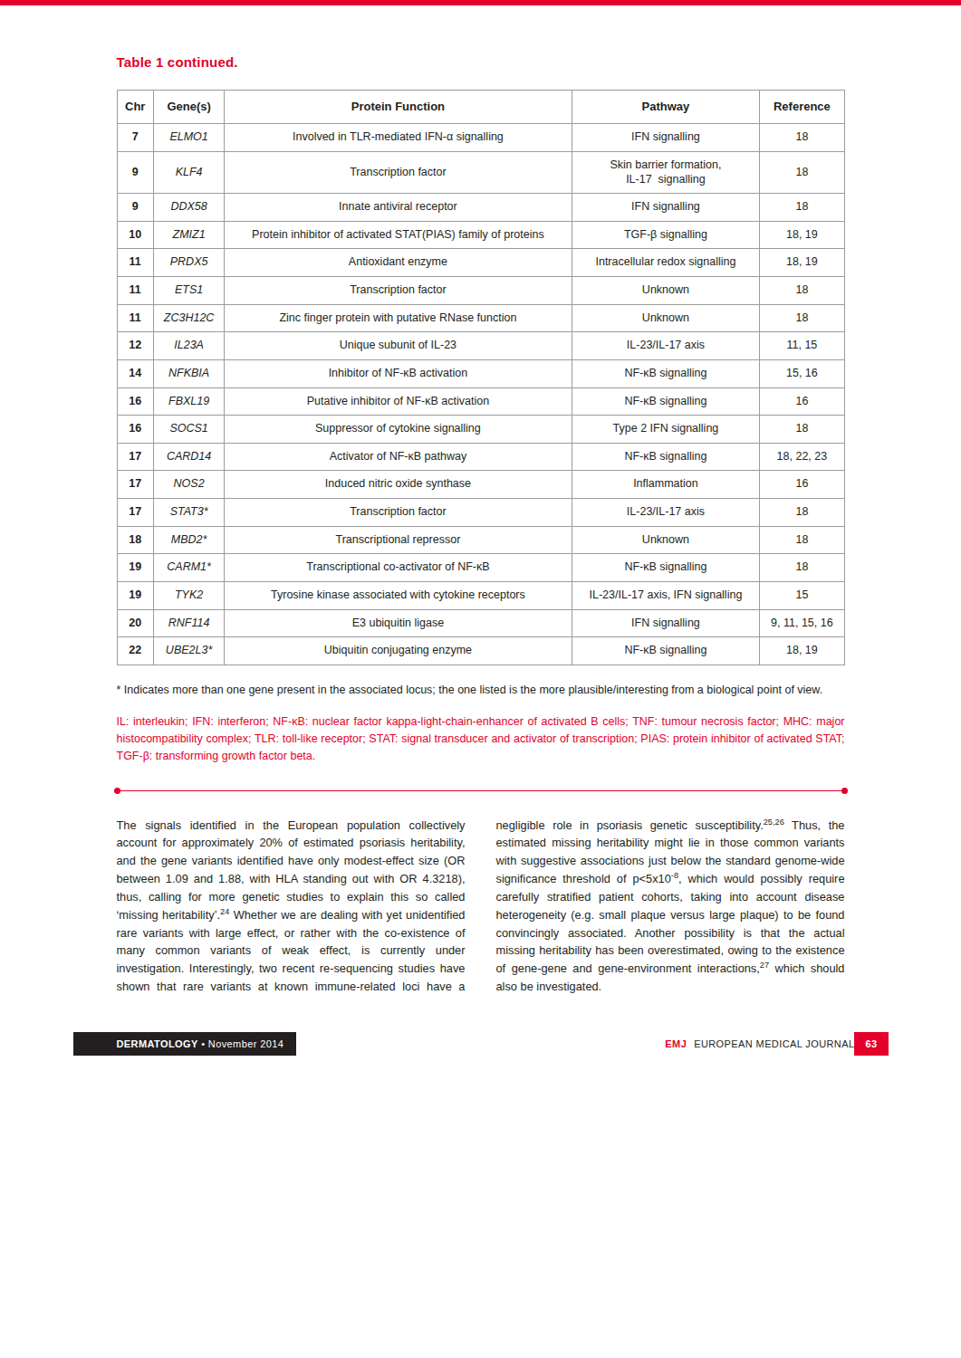Table 1 continued.
| Chr | Gene(s) | Protein Function | Pathway | Reference |
| --- | --- | --- | --- | --- |
| 7 | ELMO1 | Involved in TLR-mediated IFN-α signalling | IFN signalling | 18 |
| 9 | KLF4 | Transcription factor | Skin barrier formation, IL-17 signalling | 18 |
| 9 | DDX58 | Innate antiviral receptor | IFN signalling | 18 |
| 10 | ZMIZ1 | Protein inhibitor of activated STAT(PIAS) family of proteins | TGF-β signalling | 18, 19 |
| 11 | PRDX5 | Antioxidant enzyme | Intracellular redox signalling | 18, 19 |
| 11 | ETS1 | Transcription factor | Unknown | 18 |
| 11 | ZC3H12C | Zinc finger protein with putative RNase function | Unknown | 18 |
| 12 | IL23A | Unique subunit of IL-23 | IL-23/IL-17 axis | 11, 15 |
| 14 | NFKBIA | Inhibitor of NF-κB activation | NF-κB signalling | 15, 16 |
| 16 | FBXL19 | Putative inhibitor of NF-κB activation | NF-κB signalling | 16 |
| 16 | SOCS1 | Suppressor of cytokine signalling | Type 2 IFN signalling | 18 |
| 17 | CARD14 | Activator of NF-κB pathway | NF-κB signalling | 18, 22, 23 |
| 17 | NOS2 | Induced nitric oxide synthase | Inflammation | 16 |
| 17 | STAT3* | Transcription factor | IL-23/IL-17 axis | 18 |
| 18 | MBD2* | Transcriptional repressor | Unknown | 18 |
| 19 | CARM1* | Transcriptional co-activator of NF-κB | NF-κB signalling | 18 |
| 19 | TYK2 | Tyrosine kinase associated with cytokine receptors | IL-23/IL-17 axis, IFN signalling | 15 |
| 20 | RNF114 | E3 ubiquitin ligase | IFN signalling | 9, 11, 15, 16 |
| 22 | UBE2L3* | Ubiquitin conjugating enzyme | NF-κB signalling | 18, 19 |
* Indicates more than one gene present in the associated locus; the one listed is the more plausible/interesting from a biological point of view.
IL: interleukin; IFN: interferon; NF-κB: nuclear factor kappa-light-chain-enhancer of activated B cells; TNF: tumour necrosis factor; MHC: major histocompatibility complex; TLR: toll-like receptor; STAT: signal transducer and activator of transcription; PIAS: protein inhibitor of activated STAT; TGF-β: transforming growth factor beta.
The signals identified in the European population collectively account for approximately 20% of estimated psoriasis heritability, and the gene variants identified have only modest-effect size (OR between 1.09 and 1.88, with HLA standing out with OR 4.3218), thus, calling for more genetic studies to explain this so called ‘missing heritability’.24 Whether we are dealing with yet unidentified rare variants with large effect, or rather with the co-existence of many common variants of weak effect, is currently under investigation. Interestingly, two recent re-sequencing studies have shown that rare variants at known immune-related loci have a negligible role in psoriasis genetic susceptibility.25,26 Thus, the estimated missing heritability might lie in those common variants with suggestive associations just below the standard genome-wide significance threshold of p<5x10-8, which would possibly require carefully stratified patient cohorts, taking into account disease heterogeneity (e.g. small plaque versus large plaque) to be found convincingly associated. Another possibility is that the actual missing heritability has been overestimated, owing to the existence of gene-gene and gene-environment interactions,27 which should also be investigated.
DERMATOLOGY • November 2014
EMJ EUROPEAN MEDICAL JOURNAL
63